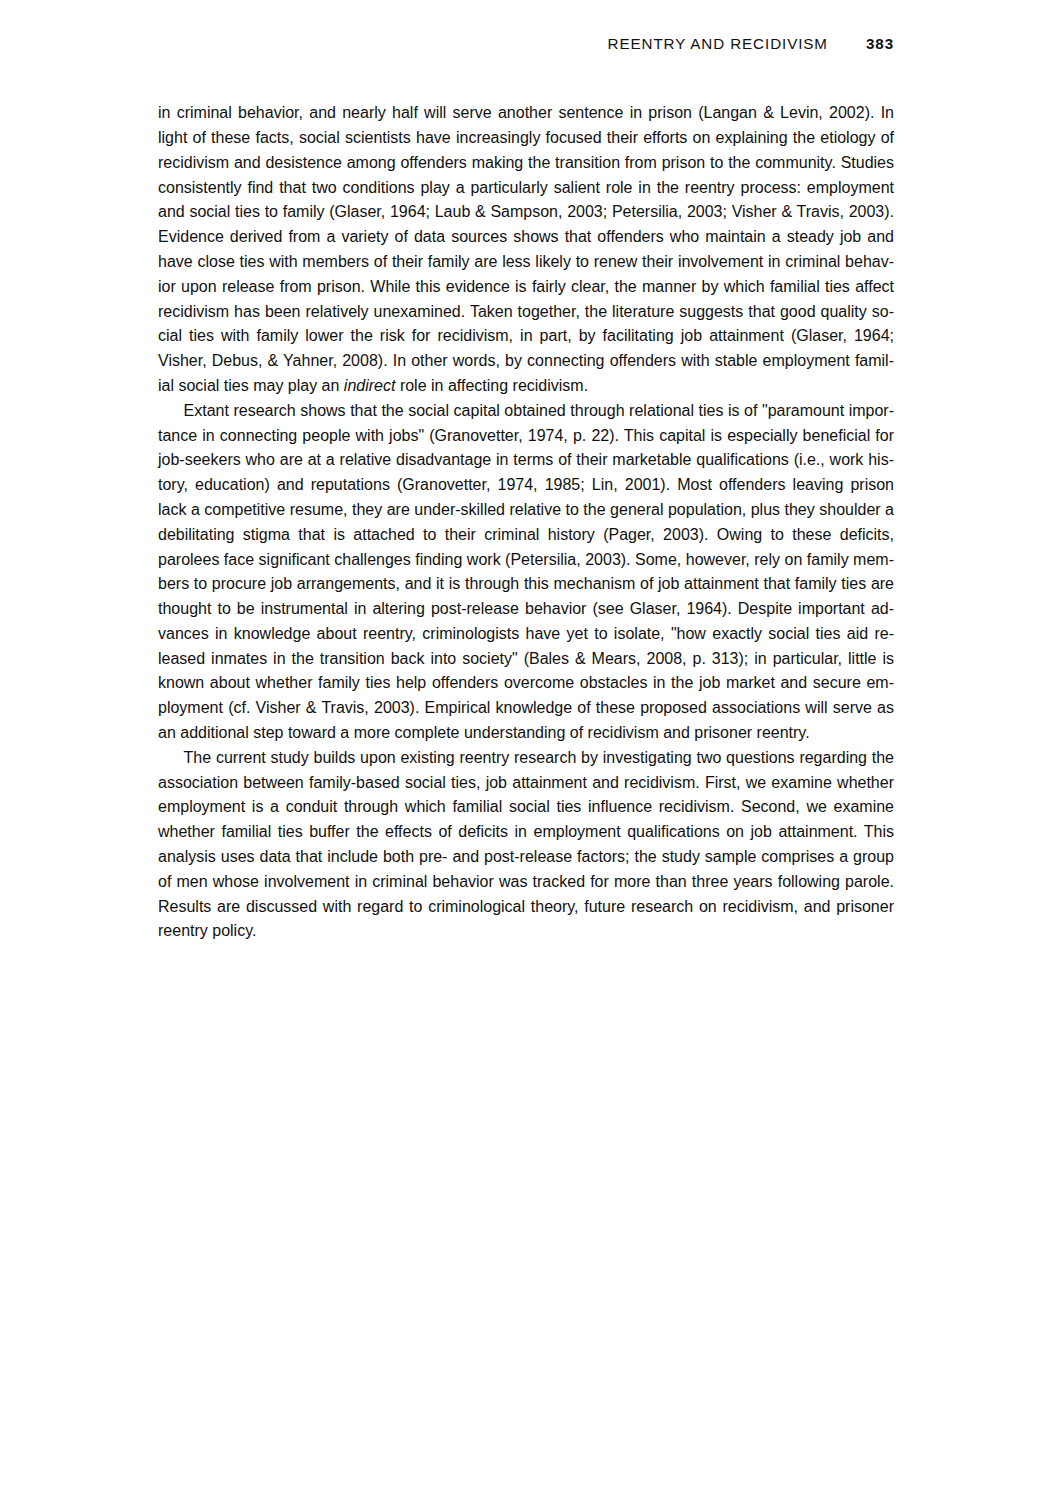Reentry and Recidivism 383
in criminal behavior, and nearly half will serve another sentence in prison (Langan & Levin, 2002). In light of these facts, social scientists have increasingly focused their efforts on explaining the etiology of recidivism and desistence among offenders making the transition from prison to the community. Studies consistently find that two conditions play a particularly salient role in the reentry process: employment and social ties to family (Glaser, 1964; Laub & Sampson, 2003; Petersilia, 2003; Visher & Travis, 2003). Evidence derived from a variety of data sources shows that offenders who maintain a steady job and have close ties with members of their family are less likely to renew their involvement in criminal behavior upon release from prison. While this evidence is fairly clear, the manner by which familial ties affect recidivism has been relatively unexamined. Taken together, the literature suggests that good quality social ties with family lower the risk for recidivism, in part, by facilitating job attainment (Glaser, 1964; Visher, Debus, & Yahner, 2008). In other words, by connecting offenders with stable employment familial social ties may play an indirect role in affecting recidivism.
Extant research shows that the social capital obtained through relational ties is of "paramount importance in connecting people with jobs" (Granovetter, 1974, p. 22). This capital is especially beneficial for job-seekers who are at a relative disadvantage in terms of their marketable qualifications (i.e., work history, education) and reputations (Granovetter, 1974, 1985; Lin, 2001). Most offenders leaving prison lack a competitive resume, they are under-skilled relative to the general population, plus they shoulder a debilitating stigma that is attached to their criminal history (Pager, 2003). Owing to these deficits, parolees face significant challenges finding work (Petersilia, 2003). Some, however, rely on family members to procure job arrangements, and it is through this mechanism of job attainment that family ties are thought to be instrumental in altering post-release behavior (see Glaser, 1964). Despite important advances in knowledge about reentry, criminologists have yet to isolate, "how exactly social ties aid released inmates in the transition back into society" (Bales & Mears, 2008, p. 313); in particular, little is known about whether family ties help offenders overcome obstacles in the job market and secure employment (cf. Visher & Travis, 2003). Empirical knowledge of these proposed associations will serve as an additional step toward a more complete understanding of recidivism and prisoner reentry.
The current study builds upon existing reentry research by investigating two questions regarding the association between family-based social ties, job attainment and recidivism. First, we examine whether employment is a conduit through which familial social ties influence recidivism. Second, we examine whether familial ties buffer the effects of deficits in employment qualifications on job attainment. This analysis uses data that include both pre- and post-release factors; the study sample comprises a group of men whose involvement in criminal behavior was tracked for more than three years following parole. Results are discussed with regard to criminological theory, future research on recidivism, and prisoner reentry policy.